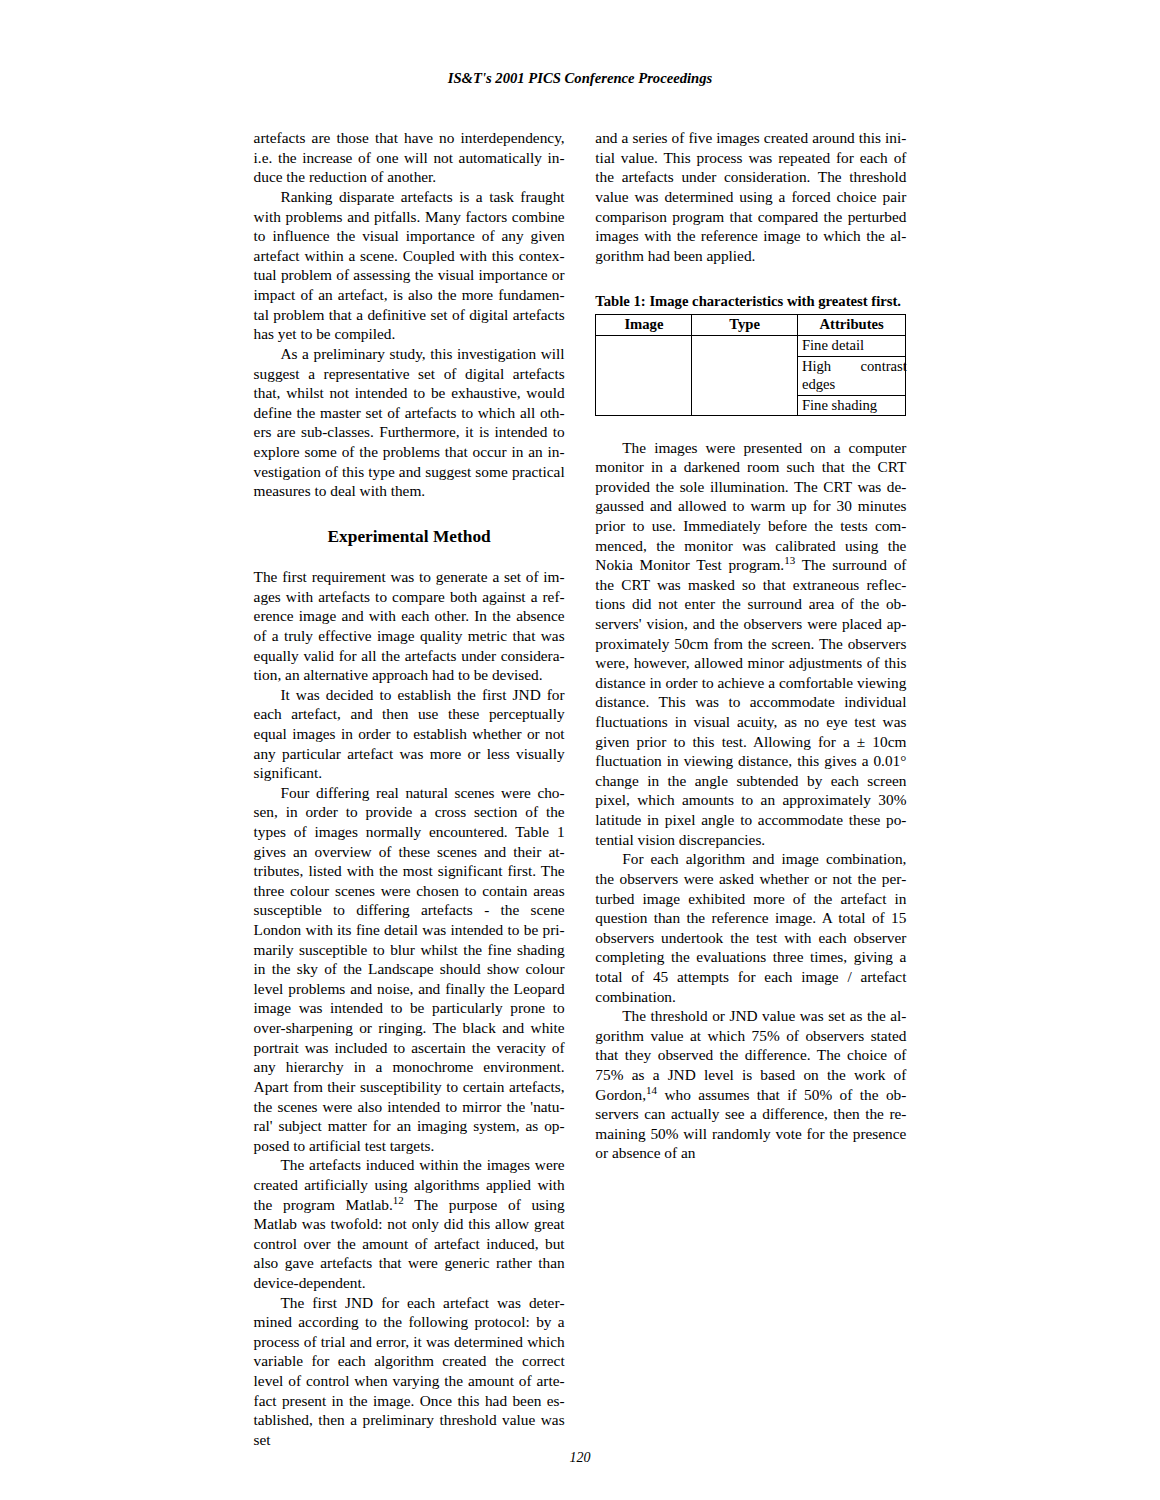IS&T's 2001 PICS Conference Proceedings
artefacts are those that have no interdependency, i.e. the increase of one will not automatically induce the reduction of another.
Ranking disparate artefacts is a task fraught with problems and pitfalls. Many factors combine to influence the visual importance of any given artefact within a scene. Coupled with this contextual problem of assessing the visual importance or impact of an artefact, is also the more fundamental problem that a definitive set of digital artefacts has yet to be compiled.
As a preliminary study, this investigation will suggest a representative set of digital artefacts that, whilst not intended to be exhaustive, would define the master set of artefacts to which all others are sub-classes. Furthermore, it is intended to explore some of the problems that occur in an investigation of this type and suggest some practical measures to deal with them.
Experimental Method
The first requirement was to generate a set of images with artefacts to compare both against a reference image and with each other. In the absence of a truly effective image quality metric that was equally valid for all the artefacts under consideration, an alternative approach had to be devised.
It was decided to establish the first JND for each artefact, and then use these perceptually equal images in order to establish whether or not any particular artefact was more or less visually significant.
Four differing real natural scenes were chosen, in order to provide a cross section of the types of images normally encountered. Table 1 gives an overview of these scenes and their attributes, listed with the most significant first. The three colour scenes were chosen to contain areas susceptible to differing artefacts - the scene London with its fine detail was intended to be primarily susceptible to blur whilst the fine shading in the sky of the Landscape should show colour level problems and noise, and finally the Leopard image was intended to be particularly prone to over-sharpening or ringing. The black and white portrait was included to ascertain the veracity of any hierarchy in a monochrome environment. Apart from their susceptibility to certain artefacts, the scenes were also intended to mirror the 'natural' subject matter for an imaging system, as opposed to artificial test targets.
The artefacts induced within the images were created artificially using algorithms applied with the program Matlab.12 The purpose of using Matlab was twofold: not only did this allow great control over the amount of artefact induced, but also gave artefacts that were generic rather than device-dependent.
The first JND for each artefact was determined according to the following protocol: by a process of trial and error, it was determined which variable for each algorithm created the correct level of control when varying the amount of artefact present in the image. Once this had been established, then a preliminary threshold value was set
and a series of five images created around this initial value. This process was repeated for each of the artefacts under consideration. The threshold value was determined using a forced choice pair comparison program that compared the perturbed images with the reference image to which the algorithm had been applied.
Table 1: Image characteristics with greatest first.
| Image | Type | Attributes |
| --- | --- | --- |
| | | Fine detail |
| High contrast edges |
| Fine shading |
The images were presented on a computer monitor in a darkened room such that the CRT provided the sole illumination. The CRT was degaussed and allowed to warm up for 30 minutes prior to use. Immediately before the tests commenced, the monitor was calibrated using the Nokia Monitor Test program.13 The surround of the CRT was masked so that extraneous reflections did not enter the surround area of the observers' vision, and the observers were placed approximately 50cm from the screen. The observers were, however, allowed minor adjustments of this distance in order to achieve a comfortable viewing distance. This was to accommodate individual fluctuations in visual acuity, as no eye test was given prior to this test. Allowing for a ± 10cm fluctuation in viewing distance, this gives a 0.01° change in the angle subtended by each screen pixel, which amounts to an approximately 30% latitude in pixel angle to accommodate these potential vision discrepancies.
For each algorithm and image combination, the observers were asked whether or not the perturbed image exhibited more of the artefact in question than the reference image. A total of 15 observers undertook the test with each observer completing the evaluations three times, giving a total of 45 attempts for each image / artefact combination.
The threshold or JND value was set as the algorithm value at which 75% of observers stated that they observed the difference. The choice of 75% as a JND level is based on the work of Gordon,14 who assumes that if 50% of the observers can actually see a difference, then the remaining 50% will randomly vote for the presence or absence of an
120